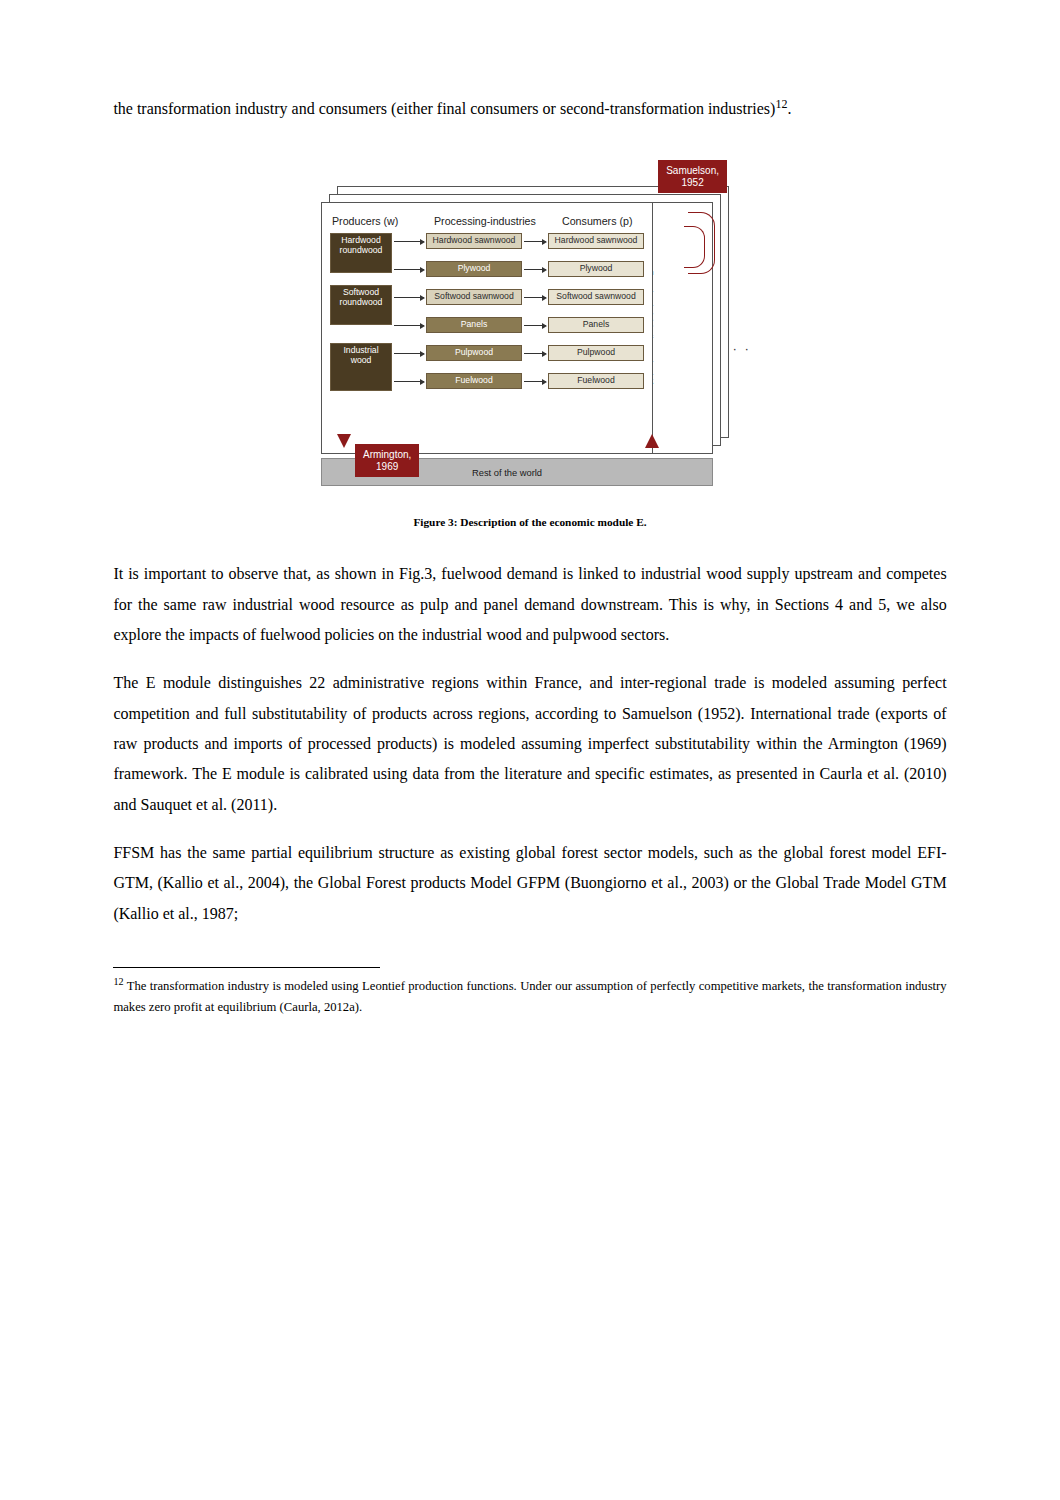the transformation industry and consumers (either final consumers or second-transformation industries)12.
Samuelson,
1952
French administrative region L*3
French administrative region L*2
French administrative region L*1
Producers (w) Processing-industries Consumers (p)
Hardwood
roundwood
Softwood
roundwood
Industrial
wood
Hardwood sawnwood
Plywood
Softwood sawnwood
Panels
Pulpwood
Fuelwood
Hardwood sawnwood
Plywood
Softwood sawnwood
Panels
Pulpwood
Fuelwood
Rest of the world
Armington,
1969
· · ·
Figure 3: Description of the economic module E.
It is important to observe that, as shown in Fig.3, fuelwood demand is linked to industrial wood supply upstream and competes for the same raw industrial wood resource as pulp and panel demand downstream. This is why, in Sections 4 and 5, we also explore the impacts of fuelwood policies on the industrial wood and pulpwood sectors.
The E module distinguishes 22 administrative regions within France, and inter-regional trade is modeled assuming perfect competition and full substitutability of products across regions, according to Samuelson (1952). International trade (exports of raw products and imports of processed products) is modeled assuming imperfect substitutability within the Armington (1969) framework. The E module is calibrated using data from the literature and specific estimates, as presented in Caurla et al. (2010) and Sauquet et al. (2011).
FFSM has the same partial equilibrium structure as existing global forest sector models, such as the global forest model EFI-GTM, (Kallio et al., 2004), the Global Forest products Model GFPM (Buongiorno et al., 2003) or the Global Trade Model GTM (Kallio et al., 1987;
12 The transformation industry is modeled using Leontief production functions. Under our assumption of perfectly competitive markets, the transformation industry makes zero profit at equilibrium (Caurla, 2012a).